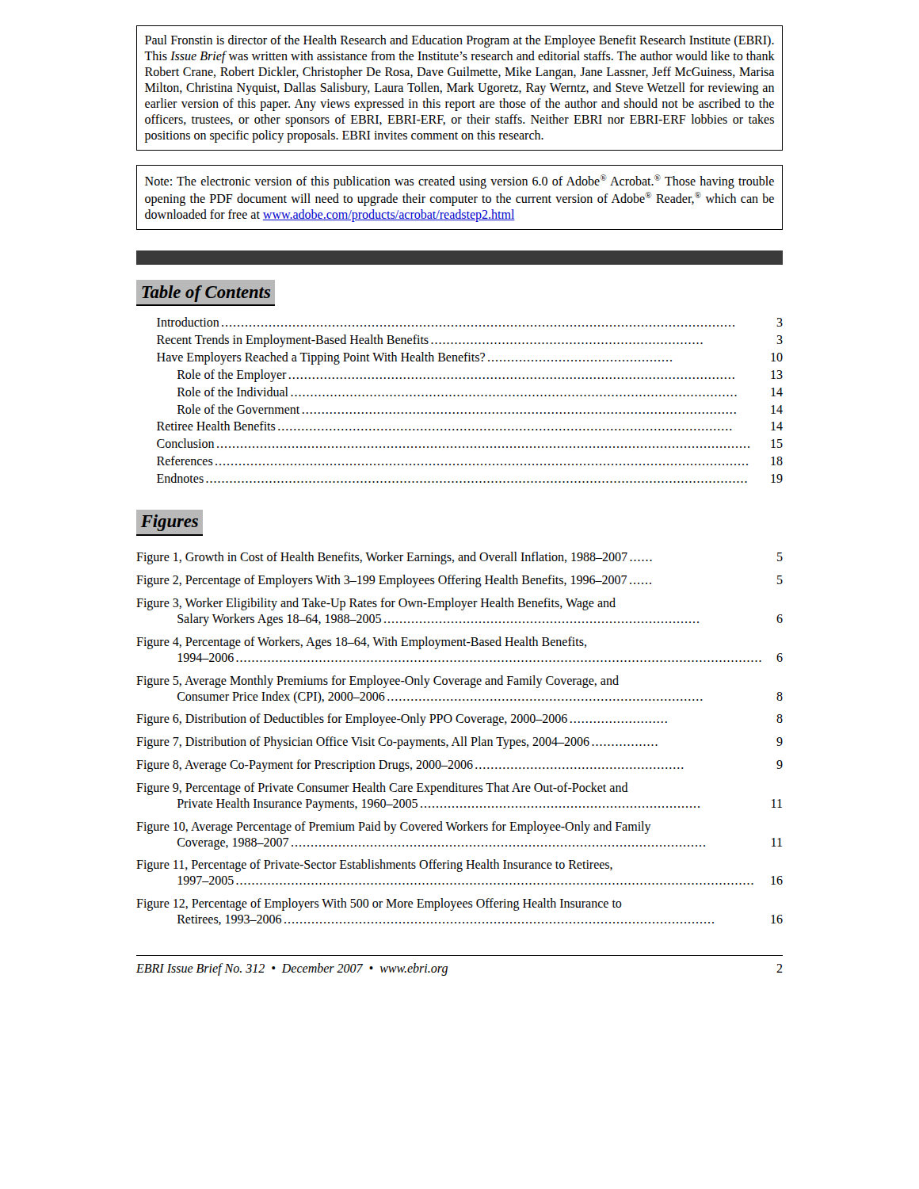Paul Fronstin is director of the Health Research and Education Program at the Employee Benefit Research Institute (EBRI). This Issue Brief was written with assistance from the Institute’s research and editorial staffs. The author would like to thank Robert Crane, Robert Dickler, Christopher De Rosa, Dave Guilmette, Mike Langan, Jane Lassner, Jeff McGuiness, Marisa Milton, Christina Nyquist, Dallas Salisbury, Laura Tollen, Mark Ugoretz, Ray Werntz, and Steve Wetzell for reviewing an earlier version of this paper. Any views expressed in this report are those of the author and should not be ascribed to the officers, trustees, or other sponsors of EBRI, EBRI-ERF, or their staffs. Neither EBRI nor EBRI-ERF lobbies or takes positions on specific policy proposals. EBRI invites comment on this research.
Note: The electronic version of this publication was created using version 6.0 of Adobe® Acrobat.® Those having trouble opening the PDF document will need to upgrade their computer to the current version of Adobe® Reader,® which can be downloaded for free at www.adobe.com/products/acrobat/readstep2.html
Table of Contents
Introduction.................................................................................................................................. 3
Recent Trends in Employment-Based Health Benefits..................................................................... 3
Have Employers Reached a Tipping Point With Health Benefits?............................................... 10
Role of the Employer................................................................................................................. 13
Role of the Individual................................................................................................................. 14
Role of the Government.............................................................................................................. 14
Retiree Health Benefits................................................................................................................... 14
Conclusion....................................................................................................................................... 15
References....................................................................................................................................... 18
Endnotes......................................................................................................................................... 19
Figures
Figure 1, Growth in Cost of Health Benefits, Worker Earnings, and Overall Inflation, 1988–2007...... 5
Figure 2, Percentage of Employers With 3–199 Employees Offering Health Benefits, 1996–2007...... 5
Figure 3, Worker Eligibility and Take-Up Rates for Own-Employer Health Benefits, Wage and
Salary Workers Ages 18–64, 1988–2005................................................................................ 6
Figure 4, Percentage of Workers, Ages 18–64, With Employment-Based Health Benefits,
1994–2006..................................................................................................................................... 6
Figure 5, Average Monthly Premiums for Employee-Only Coverage and Family Coverage, and
Consumer Price Index (CPI), 2000–2006................................................................................ 8
Figure 6, Distribution of Deductibles for Employee-Only PPO Coverage, 2000–2006......................... 8
Figure 7, Distribution of Physician Office Visit Co-payments, All Plan Types, 2004–2006................. 9
Figure 8, Average Co-Payment for Prescription Drugs, 2000–2006..................................................... 9
Figure 9, Percentage of Private Consumer Health Care Expenditures That Are Out-of-Pocket and
Private Health Insurance Payments, 1960–2005....................................................................... 11
Figure 10, Average Percentage of Premium Paid by Covered Workers for Employee-Only and Family
Coverage, 1988–2007......................................................................................................... 11
Figure 11, Percentage of Private-Sector Establishments Offering Health Insurance to Retirees,
1997–2005................................................................................................................................... 16
Figure 12, Percentage of Employers With 500 or More Employees Offering Health Insurance to
Retirees, 1993–2006............................................................................................................. 16
EBRI Issue Brief No. 312 • December 2007 • www.ebri.org 2